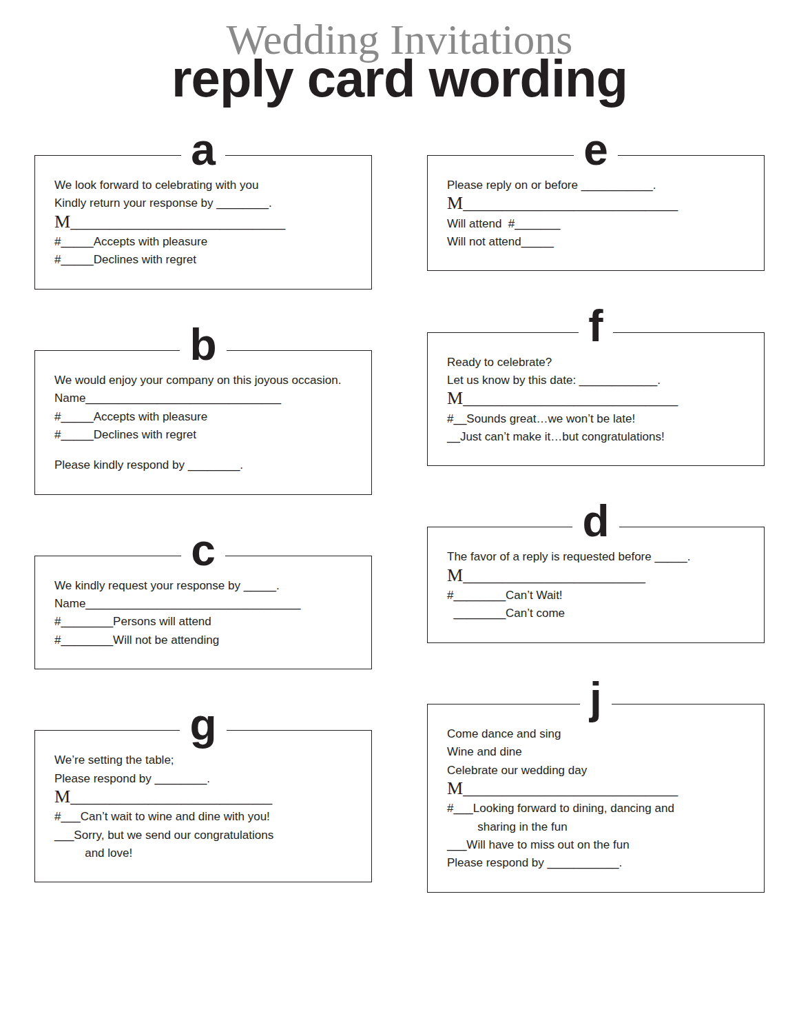Wedding Invitations
reply card wording
a
We look forward to celebrating with you
Kindly return your response by ________.
M_________________________________
#_____Accepts with pleasure
#_____Declines with regret
b
We would enjoy your company on this joyous occasion.
Name______________________________
#_____Accepts with pleasure
#_____Declines with regret
Please kindly respond by ________.
c
We kindly request your response by _____.
Name_________________________________
#________Persons will attend
#________Will not be attending
g
We’re setting the table;
Please respond by ________.
M_______________________________
#___Can’t wait to wine and dine with you!
___Sorry, but we send our congratulations
and love!
e
Please reply on or before ___________.
M_________________________________
Will attend #_______
Will not attend_____
f
Ready to celebrate?
Let us know by this date: ____________.
M_________________________________
#__Sounds great…we won’t be late!
__Just can’t make it…but congratulations!
d
The favor of a reply is requested before _____.
M____________________________
#________Can’t Wait!
________Can’t come
j
Come dance and sing
Wine and dine
Celebrate our wedding day
M_________________________________
#___Looking forward to dining, dancing and
sharing in the fun
___Will have to miss out on the fun
Please respond by ___________.